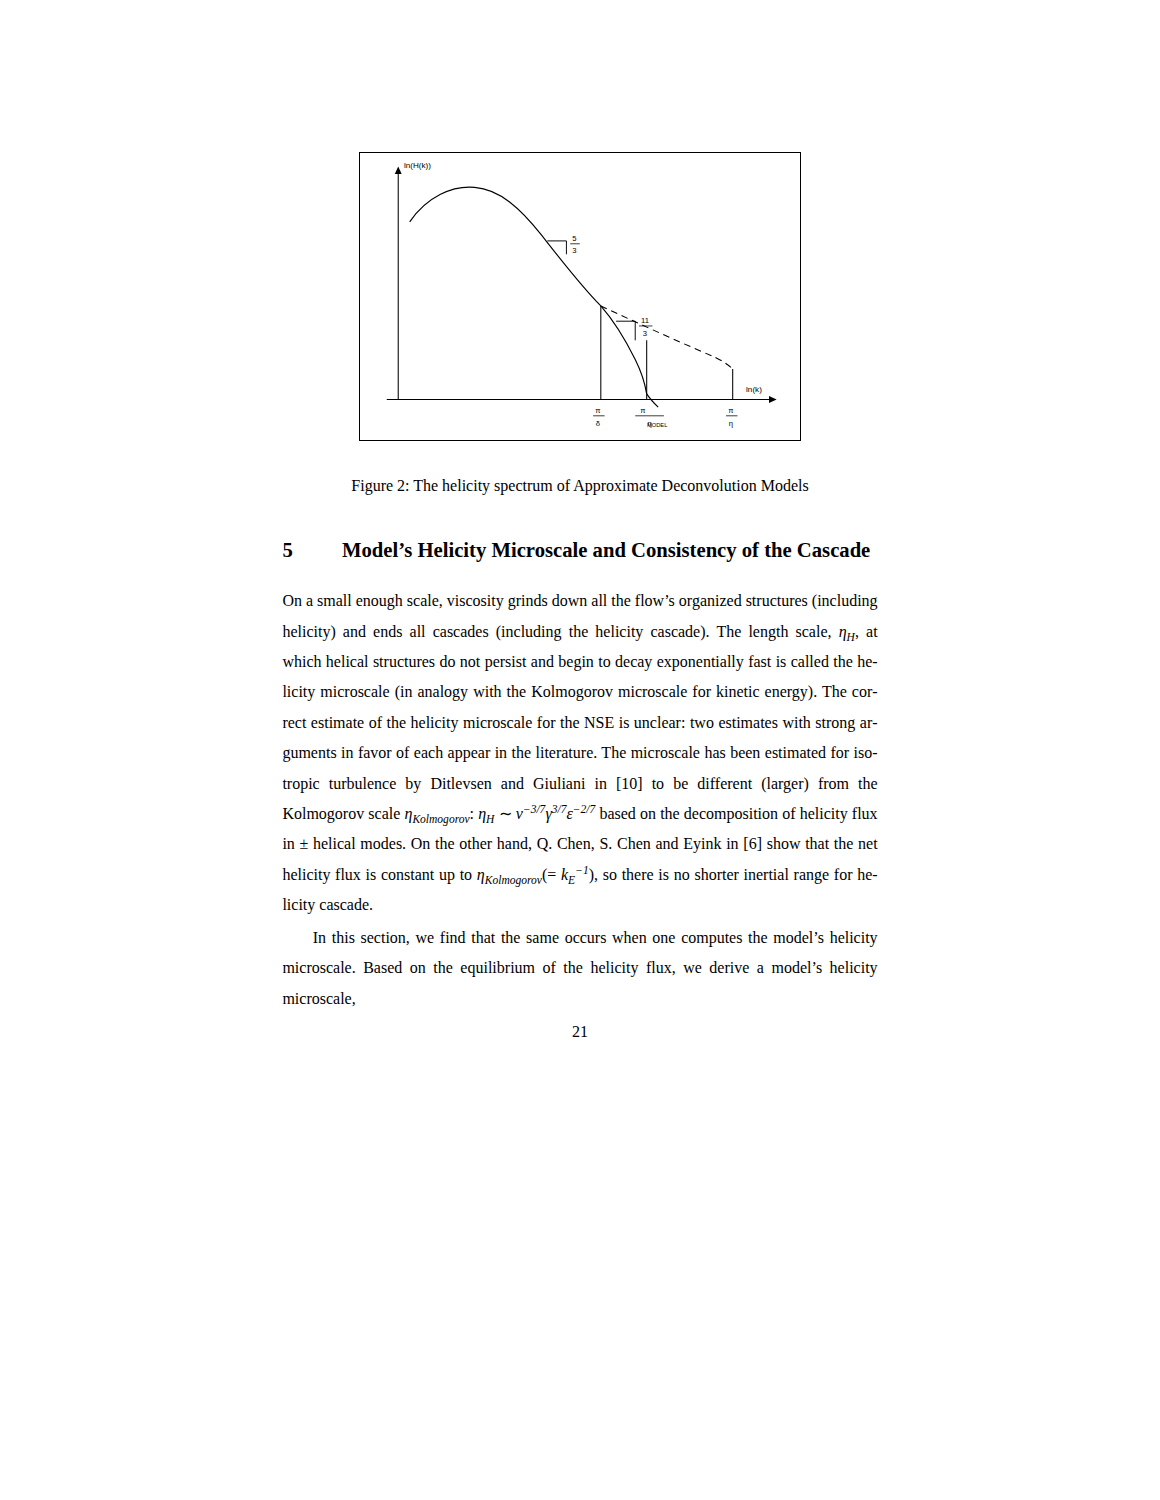ln(H(k)) ln(k) 5 3 11 3 π δ π η MODEL π η
Figure 2: The helicity spectrum of Approximate Deconvolution Models
5 Model’s Helicity Microscale and Consistency of the Cascade
On a small enough scale, viscosity grinds down all the flow’s organized structures (including helicity) and ends all cascades (including the helicity cascade). The length scale, ηH, at which helical structures do not persist and begin to decay exponentially fast is called the helicity microscale (in analogy with the Kolmogorov microscale for kinetic energy). The correct estimate of the helicity microscale for the NSE is unclear: two estimates with strong arguments in favor of each appear in the literature. The microscale has been estimated for isotropic turbulence by Ditlevsen and Giuliani in [10] to be different (larger) from the Kolmogorov scale ηKolmogorov: ηH ∼ ν−3/7γ3/7ε−2/7 based on the decomposition of helicity flux in ± helical modes. On the other hand, Q. Chen, S. Chen and Eyink in [6] show that the net helicity flux is constant up to ηKolmogorov(= kE−1), so there is no shorter inertial range for helicity cascade.
In this section, we find that the same occurs when one computes the model’s helicity microscale. Based on the equilibrium of the helicity flux, we derive a model’s helicity microscale,
21